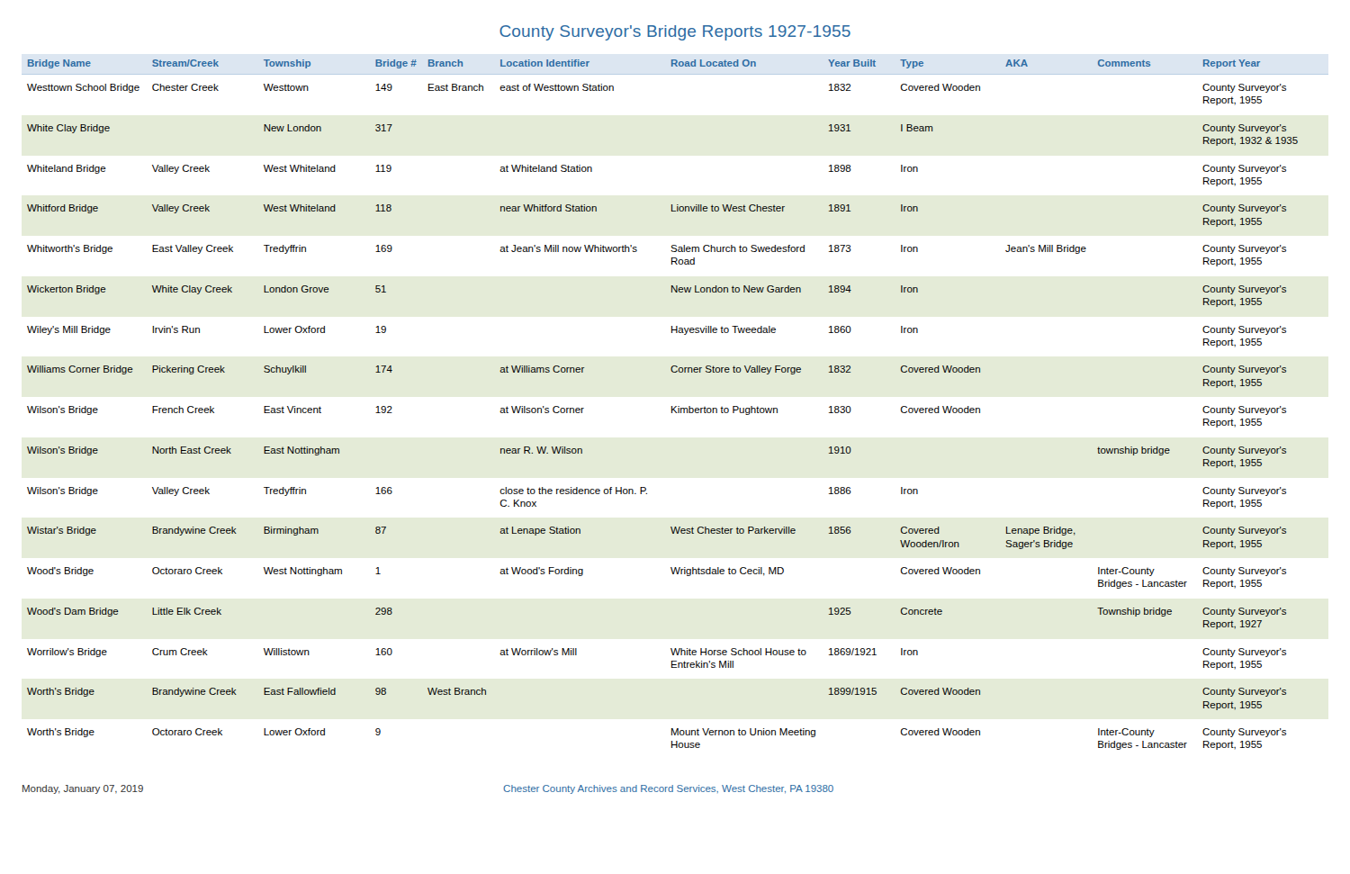County Surveyor's Bridge Reports 1927-1955
| Bridge Name | Stream/Creek | Township | Bridge # | Branch | Location Identifier | Road Located On | Year Built | Type | AKA | Comments | Report Year |
| --- | --- | --- | --- | --- | --- | --- | --- | --- | --- | --- | --- |
| Westtown School Bridge | Chester Creek | Westtown | 149 | East Branch | east of Westtown Station | | 1832 | Covered Wooden | | | County Surveyor's Report, 1955 |
| White Clay Bridge | | New London | 317 | | | | 1931 | I Beam | | | County Surveyor's Report, 1932 & 1935 |
| Whiteland Bridge | Valley Creek | West Whiteland | 119 | | at Whiteland Station | | 1898 | Iron | | | County Surveyor's Report, 1955 |
| Whitford Bridge | Valley Creek | West Whiteland | 118 | | near Whitford Station | Lionville to West Chester | 1891 | Iron | | | County Surveyor's Report, 1955 |
| Whitworth's Bridge | East Valley Creek | Tredyffrin | 169 | | at Jean's Mill now Whitworth's | Salem Church to Swedesford Road | 1873 | Iron | Jean's Mill Bridge | | County Surveyor's Report, 1955 |
| Wickerton Bridge | White Clay Creek | London Grove | 51 | | | New London to New Garden | 1894 | Iron | | | County Surveyor's Report, 1955 |
| Wiley's Mill Bridge | Irvin's Run | Lower Oxford | 19 | | | Hayesville to Tweedale | 1860 | Iron | | | County Surveyor's Report, 1955 |
| Williams Corner Bridge | Pickering Creek | Schuylkill | 174 | | at Williams Corner | Corner Store to Valley Forge | 1832 | Covered Wooden | | | County Surveyor's Report, 1955 |
| Wilson's Bridge | French Creek | East Vincent | 192 | | at Wilson's Corner | Kimberton to Pughtown | 1830 | Covered Wooden | | | County Surveyor's Report, 1955 |
| Wilson's Bridge | North East Creek | East Nottingham | | | near R. W. Wilson | | 1910 | | | township bridge | County Surveyor's Report, 1955 |
| Wilson's Bridge | Valley Creek | Tredyffrin | 166 | | close to the residence of Hon. P. C. Knox | | 1886 | Iron | | | County Surveyor's Report, 1955 |
| Wistar's Bridge | Brandywine Creek | Birmingham | 87 | | at Lenape Station | West Chester to Parkerville | 1856 | Covered Wooden/Iron | Lenape Bridge, Sager's Bridge | | County Surveyor's Report, 1955 |
| Wood's Bridge | Octoraro Creek | West Nottingham | 1 | | at Wood's Fording | Wrightsdale to Cecil, MD | | Covered Wooden | | Inter-County Bridges - Lancaster | County Surveyor's Report, 1955 |
| Wood's Dam Bridge | Little Elk Creek | | 298 | | | | 1925 | Concrete | | Township bridge | County Surveyor's Report, 1927 |
| Worrilow's Bridge | Crum Creek | Willistown | 160 | | at Worrilow's Mill | White Horse School House to Entrekin's Mill | 1869/1921 | Iron | | | County Surveyor's Report, 1955 |
| Worth's Bridge | Brandywine Creek | East Fallowfield | 98 | West Branch | | | 1899/1915 | Covered Wooden | | | County Surveyor's Report, 1955 |
| Worth's Bridge | Octoraro Creek | Lower Oxford | 9 | | | Mount Vernon to Union Meeting House | | Covered Wooden | | Inter-County Bridges - Lancaster | County Surveyor's Report, 1955 |
Monday, January 07, 2019
Chester County Archives and Record Services, West Chester, PA 19380